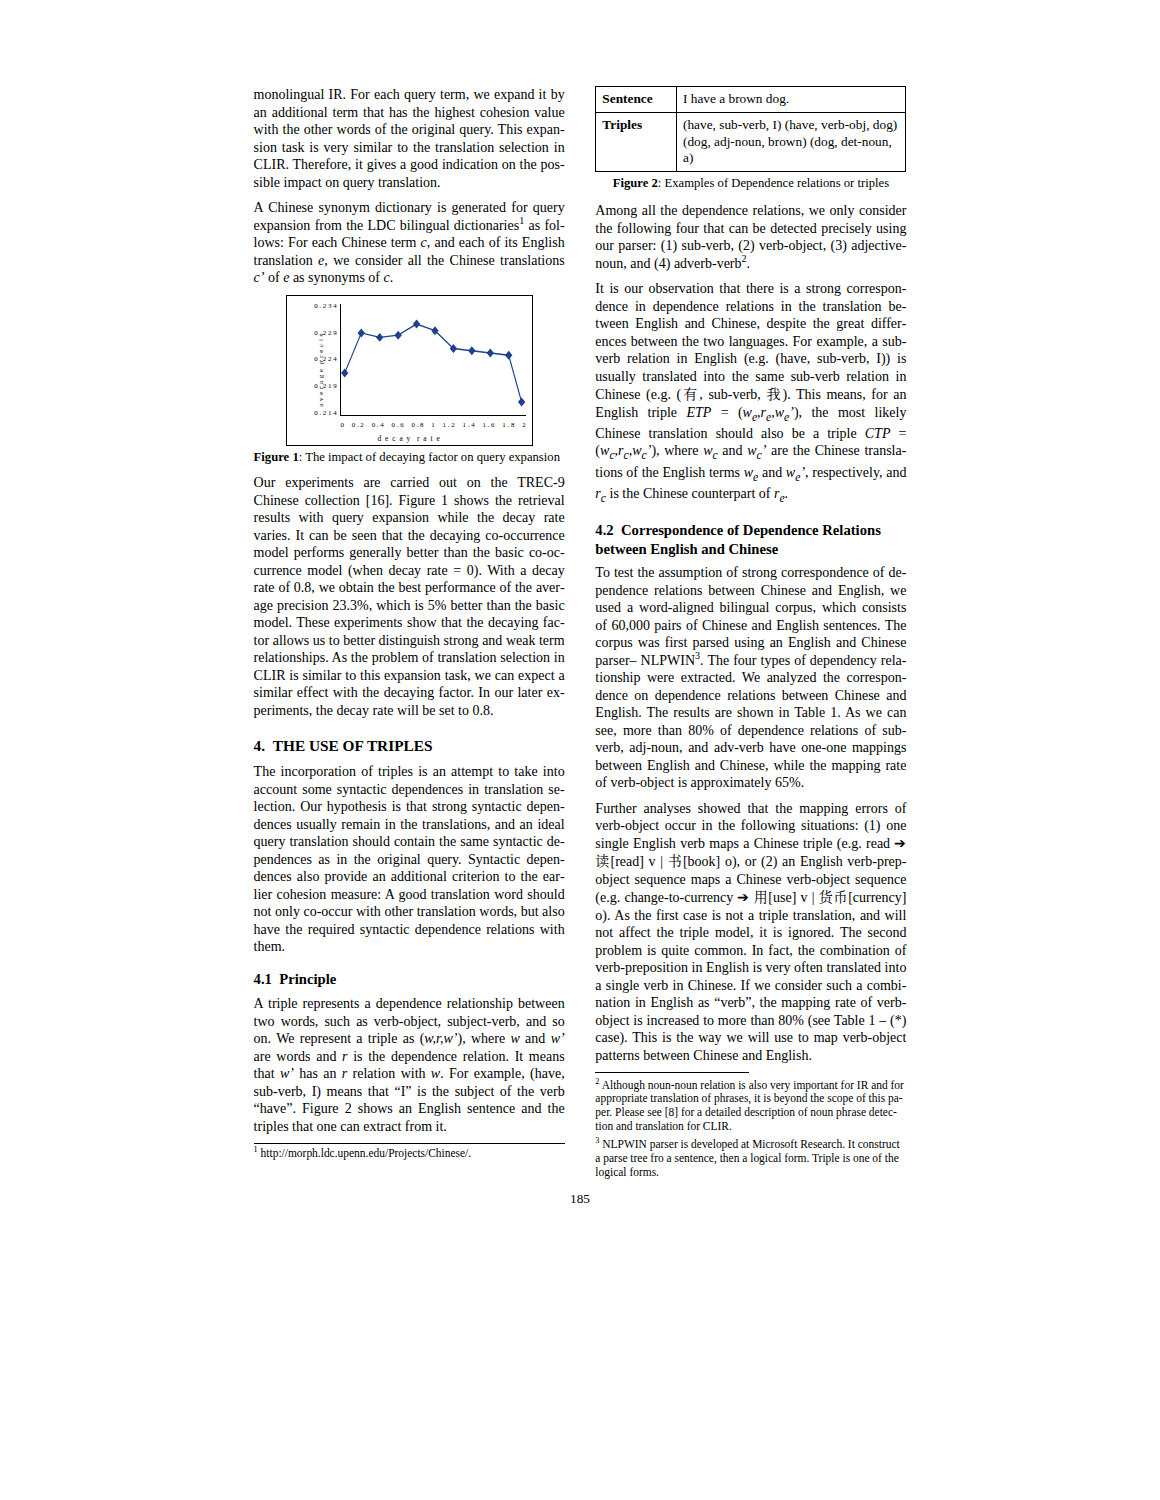monolingual IR. For each query term, we expand it by an additional term that has the highest cohesion value with the other words of the original query. This expansion task is very similar to the translation selection in CLIR. Therefore, it gives a good indication on the possible impact on query translation.
A Chinese synonym dictionary is generated for query expansion from the LDC bilingual dictionaries1 as follows: For each Chinese term c, and each of its English translation e, we consider all the Chinese translations c’ of e as synonyms of c.
a v e r a g e p r e c i s
0 . 2 3 4
0 . 2 2 9
0 . 2 2 4
0 . 2 1 9
0 . 2 1 4
00 . 20 . 40 . 60 . 811 . 21 . 41 . 61 . 82
d e c a y r a t e
Figure 1: The impact of decaying factor on query expansion
Our experiments are carried out on the TREC-9 Chinese collection [16]. Figure 1 shows the retrieval results with query expansion while the decay rate varies. It can be seen that the decaying co-occurrence model performs generally better than the basic co-occurrence model (when decay rate = 0). With a decay rate of 0.8, we obtain the best performance of the average precision 23.3%, which is 5% better than the basic model. These experiments show that the decaying factor allows us to better distinguish strong and weak term relationships. As the problem of translation selection in CLIR is similar to this expansion task, we can expect a similar effect with the decaying factor. In our later experiments, the decay rate will be set to 0.8.
4. THE USE OF TRIPLES
The incorporation of triples is an attempt to take into account some syntactic dependences in translation selection. Our hypothesis is that strong syntactic dependences usually remain in the translations, and an ideal query translation should contain the same syntactic dependences as in the original query. Syntactic dependences also provide an additional criterion to the earlier cohesion measure: A good translation word should not only co-occur with other translation words, but also have the required syntactic dependence relations with them.
4.1 Principle
A triple represents a dependence relationship between two words, such as verb-object, subject-verb, and so on. We represent a triple as (w,r,w’), where w and w’ are words and r is the dependence relation. It means that w’ has an r relation with w. For example, (have, sub-verb, I) means that “I” is the subject of the verb “have”. Figure 2 shows an English sentence and the triples that one can extract from it.
1 http://morph.ldc.upenn.edu/Projects/Chinese/.
| Sentence | I have a brown dog. |
| Triples | (have, sub-verb, I) (have, verb-obj, dog) (dog, adj-noun, brown) (dog, det-noun, a) |
Figure 2: Examples of Dependence relations or triples
Among all the dependence relations, we only consider the following four that can be detected precisely using our parser: (1) sub-verb, (2) verb-object, (3) adjective-noun, and (4) adverb-verb2.
It is our observation that there is a strong correspondence in dependence relations in the translation between English and Chinese, despite the great differences between the two languages. For example, a sub-verb relation in English (e.g. (have, sub-verb, I)) is usually translated into the same sub-verb relation in Chinese (e.g. (有, sub-verb, 我). This means, for an English triple ETP = (we,re,we’), the most likely Chinese translation should also be a triple CTP = (wc,rc,wc’), where wc and wc’ are the Chinese translations of the English terms we and we’, respectively, and rc is the Chinese counterpart of re.
4.2 Correspondence of Dependence Relations between English and Chinese
To test the assumption of strong correspondence of dependence relations between Chinese and English, we used a word-aligned bilingual corpus, which consists of 60,000 pairs of Chinese and English sentences. The corpus was first parsed using an English and Chinese parser– NLPWIN3. The four types of dependency relationship were extracted. We analyzed the correspondence on dependence relations between Chinese and English. The results are shown in Table 1. As we can see, more than 80% of dependence relations of sub-verb, adj-noun, and adv-verb have one-one mappings between English and Chinese, while the mapping rate of verb-object is approximately 65%.
Further analyses showed that the mapping errors of verb-object occur in the following situations: (1) one single English verb maps a Chinese triple (e.g. read ➔ 读[read] v | 书[book] o), or (2) an English verb-prep-object sequence maps a Chinese verb-object sequence (e.g. change-to-currency ➔ 用[use] v | 货币[currency] o). As the first case is not a triple translation, and will not affect the triple model, it is ignored. The second problem is quite common. In fact, the combination of verb-preposition in English is very often translated into a single verb in Chinese. If we consider such a combination in English as “verb”, the mapping rate of verb-object is increased to more than 80% (see Table 1 – (*) case). This is the way we will use to map verb-object patterns between Chinese and English.
2 Although noun-noun relation is also very important for IR and for appropriate translation of phrases, it is beyond the scope of this paper. Please see [8] for a detailed description of noun phrase detection and translation for CLIR.
3 NLPWIN parser is developed at Microsoft Research. It construct a parse tree fro a sentence, then a logical form. Triple is one of the logical forms.
185